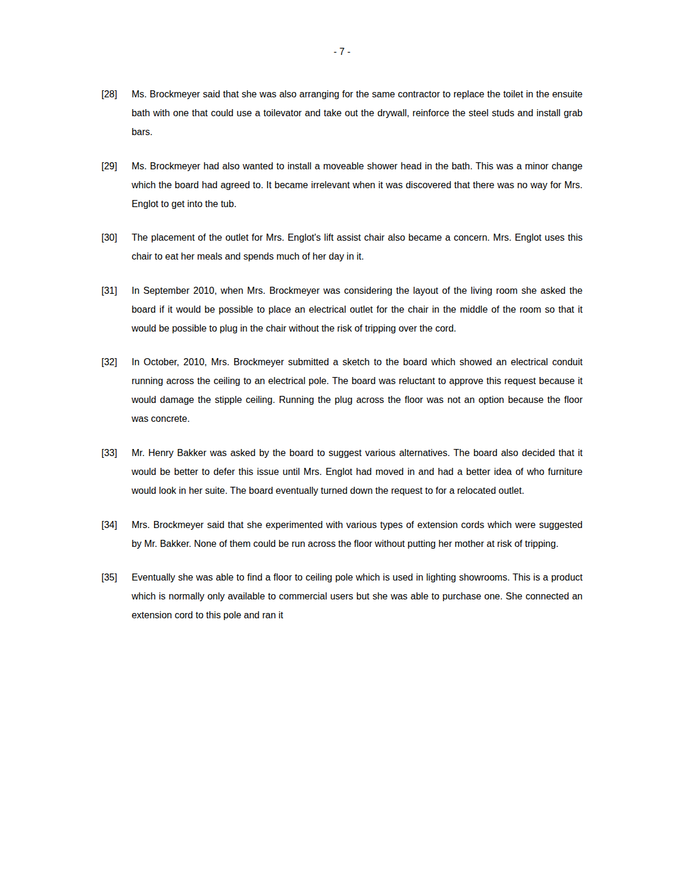- 7 -
[28]
Ms. Brockmeyer said that she was also arranging for the same contractor to replace the toilet in the ensuite bath with one that could use a toilevator and take out the drywall, reinforce the steel studs and install grab bars.
[29]
Ms. Brockmeyer had also wanted to install a moveable shower head in the bath. This was a minor change which the board had agreed to. It became irrelevant when it was discovered that there was no way for Mrs. Englot to get into the tub.
[30]
The placement of the outlet for Mrs. Englot's lift assist chair also became a concern. Mrs. Englot uses this chair to eat her meals and spends much of her day in it.
[31]
In September 2010, when Mrs. Brockmeyer was considering the layout of the living room she asked the board if it would be possible to place an electrical outlet for the chair in the middle of the room so that it would be possible to plug in the chair without the risk of tripping over the cord.
[32]
In October, 2010, Mrs. Brockmeyer submitted a sketch to the board which showed an electrical conduit running across the ceiling to an electrical pole. The board was reluctant to approve this request because it would damage the stipple ceiling. Running the plug across the floor was not an option because the floor was concrete.
[33]
Mr. Henry Bakker was asked by the board to suggest various alternatives. The board also decided that it would be better to defer this issue until Mrs. Englot had moved in and had a better idea of who furniture would look in her suite. The board eventually turned down the request to for a relocated outlet.
[34]
Mrs. Brockmeyer said that she experimented with various types of extension cords which were suggested by Mr. Bakker. None of them could be run across the floor without putting her mother at risk of tripping.
[35]
Eventually she was able to find a floor to ceiling pole which is used in lighting showrooms. This is a product which is normally only available to commercial users but she was able to purchase one. She connected an extension cord to this pole and ran it